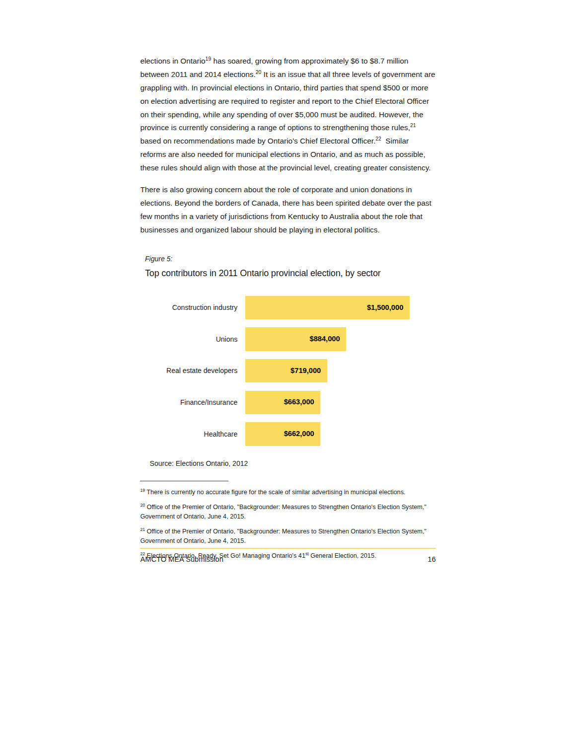elections in Ontario19 has soared, growing from approximately $6 to $8.7 million between 2011 and 2014 elections.20 It is an issue that all three levels of government are grappling with. In provincial elections in Ontario, third parties that spend $500 or more on election advertising are required to register and report to the Chief Electoral Officer on their spending, while any spending of over $5,000 must be audited. However, the province is currently considering a range of options to strengthening those rules,21 based on recommendations made by Ontario's Chief Electoral Officer.22 Similar reforms are also needed for municipal elections in Ontario, and as much as possible, these rules should align with those at the provincial level, creating greater consistency.
There is also growing concern about the role of corporate and union donations in elections. Beyond the borders of Canada, there has been spirited debate over the past few months in a variety of jurisdictions from Kentucky to Australia about the role that businesses and organized labour should be playing in electoral politics.
Figure 5:
Top contributors in 2011 Ontario provincial election, by sector
Construction industry
$1,500,000
Unions
$884,000
Real estate developers
$719,000
Finance/Insurance
$663,000
Healthcare
$662,000
Source: Elections Ontario, 2012
19 There is currently no accurate figure for the scale of similar advertising in municipal elections.
20 Office of the Premier of Ontario, "Backgrounder: Measures to Strengthen Ontario's Election System," Government of Ontario, June 4, 2015.
21 Office of the Premier of Ontario, "Backgrounder: Measures to Strengthen Ontario's Election System," Government of Ontario, June 4, 2015.
22 Elections Ontario, Ready, Set Go! Managing Ontario's 41st General Election, 2015.
AMCTO MEA Submission 16